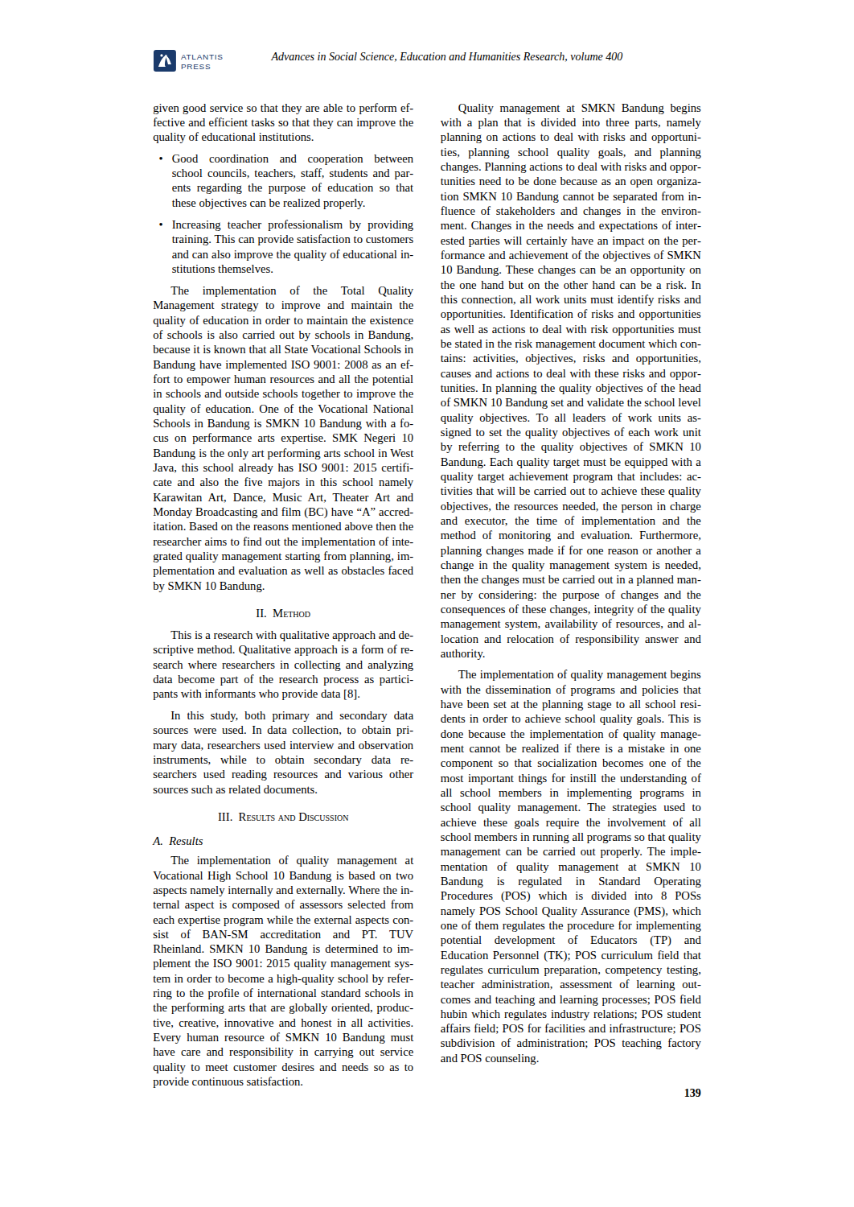ATLANTIS PRESS
Advances in Social Science, Education and Humanities Research, volume 400
given good service so that they are able to perform effective and efficient tasks so that they can improve the quality of educational institutions.
Good coordination and cooperation between school councils, teachers, staff, students and parents regarding the purpose of education so that these objectives can be realized properly.
Increasing teacher professionalism by providing training. This can provide satisfaction to customers and can also improve the quality of educational institutions themselves.
The implementation of the Total Quality Management strategy to improve and maintain the quality of education in order to maintain the existence of schools is also carried out by schools in Bandung, because it is known that all State Vocational Schools in Bandung have implemented ISO 9001: 2008 as an effort to empower human resources and all the potential in schools and outside schools together to improve the quality of education. One of the Vocational National Schools in Bandung is SMKN 10 Bandung with a focus on performance arts expertise. SMK Negeri 10 Bandung is the only art performing arts school in West Java, this school already has ISO 9001: 2015 certificate and also the five majors in this school namely Karawitan Art, Dance, Music Art, Theater Art and Monday Broadcasting and film (BC) have “A” accreditation. Based on the reasons mentioned above then the researcher aims to find out the implementation of integrated quality management starting from planning, implementation and evaluation as well as obstacles faced by SMKN 10 Bandung.
II. Method
This is a research with qualitative approach and descriptive method. Qualitative approach is a form of research where researchers in collecting and analyzing data become part of the research process as participants with informants who provide data [8].
In this study, both primary and secondary data sources were used. In data collection, to obtain primary data, researchers used interview and observation instruments, while to obtain secondary data researchers used reading resources and various other sources such as related documents.
III. Results and Discussion
A. Results
The implementation of quality management at Vocational High School 10 Bandung is based on two aspects namely internally and externally. Where the internal aspect is composed of assessors selected from each expertise program while the external aspects consist of BAN-SM accreditation and PT. TUV Rheinland. SMKN 10 Bandung is determined to implement the ISO 9001: 2015 quality management system in order to become a high-quality school by referring to the profile of international standard schools in the performing arts that are globally oriented, productive, creative, innovative and honest in all activities. Every human resource of SMKN 10 Bandung must have care and responsibility in carrying out service quality to meet customer desires and needs so as to provide continuous satisfaction.
Quality management at SMKN Bandung begins with a plan that is divided into three parts, namely planning on actions to deal with risks and opportunities, planning school quality goals, and planning changes. Planning actions to deal with risks and opportunities need to be done because as an open organization SMKN 10 Bandung cannot be separated from influence of stakeholders and changes in the environment. Changes in the needs and expectations of interested parties will certainly have an impact on the performance and achievement of the objectives of SMKN 10 Bandung. These changes can be an opportunity on the one hand but on the other hand can be a risk. In this connection, all work units must identify risks and opportunities. Identification of risks and opportunities as well as actions to deal with risk opportunities must be stated in the risk management document which contains: activities, objectives, risks and opportunities, causes and actions to deal with these risks and opportunities. In planning the quality objectives of the head of SMKN 10 Bandung set and validate the school level quality objectives. To all leaders of work units assigned to set the quality objectives of each work unit by referring to the quality objectives of SMKN 10 Bandung. Each quality target must be equipped with a quality target achievement program that includes: activities that will be carried out to achieve these quality objectives, the resources needed, the person in charge and executor, the time of implementation and the method of monitoring and evaluation. Furthermore, planning changes made if for one reason or another a change in the quality management system is needed, then the changes must be carried out in a planned manner by considering: the purpose of changes and the consequences of these changes, integrity of the quality management system, availability of resources, and allocation and relocation of responsibility answer and authority.
The implementation of quality management begins with the dissemination of programs and policies that have been set at the planning stage to all school residents in order to achieve school quality goals. This is done because the implementation of quality management cannot be realized if there is a mistake in one component so that socialization becomes one of the most important things for instill the understanding of all school members in implementing programs in school quality management. The strategies used to achieve these goals require the involvement of all school members in running all programs so that quality management can be carried out properly. The implementation of quality management at SMKN 10 Bandung is regulated in Standard Operating Procedures (POS) which is divided into 8 POSs namely POS School Quality Assurance (PMS), which one of them regulates the procedure for implementing potential development of Educators (TP) and Education Personnel (TK); POS curriculum field that regulates curriculum preparation, competency testing, teacher administration, assessment of learning outcomes and teaching and learning processes; POS field hubin which regulates industry relations; POS student affairs field; POS for facilities and infrastructure; POS subdivision of administration; POS teaching factory and POS counseling.
139